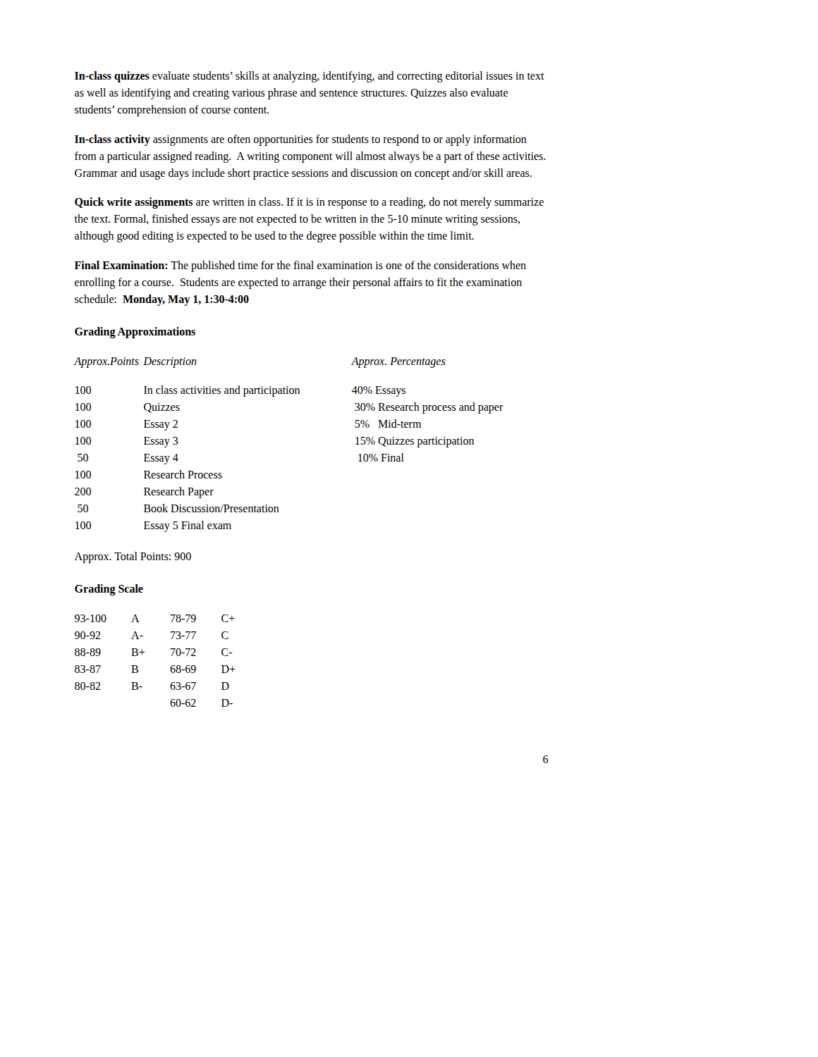In-class quizzes evaluate students’ skills at analyzing, identifying, and correcting editorial issues in text as well as identifying and creating various phrase and sentence structures. Quizzes also evaluate students’ comprehension of course content.
In-class activity assignments are often opportunities for students to respond to or apply information from a particular assigned reading. A writing component will almost always be a part of these activities. Grammar and usage days include short practice sessions and discussion on concept and/or skill areas.
Quick write assignments are written in class. If it is in response to a reading, do not merely summarize the text. Formal, finished essays are not expected to be written in the 5-10 minute writing sessions, although good editing is expected to be used to the degree possible within the time limit.
Final Examination: The published time for the final examination is one of the considerations when enrolling for a course. Students are expected to arrange their personal affairs to fit the examination schedule: Monday, May 1, 1:30-4:00
Grading Approximations
| Approx.Points | Description | Approx. Percentages |
| --- | --- | --- |
| 100 | In class activities and participation | 40% Essays |
| 100 | Quizzes | 30% Research process and paper |
| 100 | Essay 2 | 5% Mid-term |
| 100 | Essay 3 | 15% Quizzes participation |
| 50 | Essay 4 | 10% Final |
| 100 | Research Process | |
| 200 | Research Paper | |
| 50 | Book Discussion/Presentation | |
| 100 | Essay 5 Final exam | |
Approx. Total Points: 900
Grading Scale
| 93-100 | A | 78-79 | C+ |
| 90-92 | A- | 73-77 | C |
| 88-89 | B+ | 70-72 | C- |
| 83-87 | B | 68-69 | D+ |
| 80-82 | B- | 63-67 | D |
| | | 60-62 | D- |
6